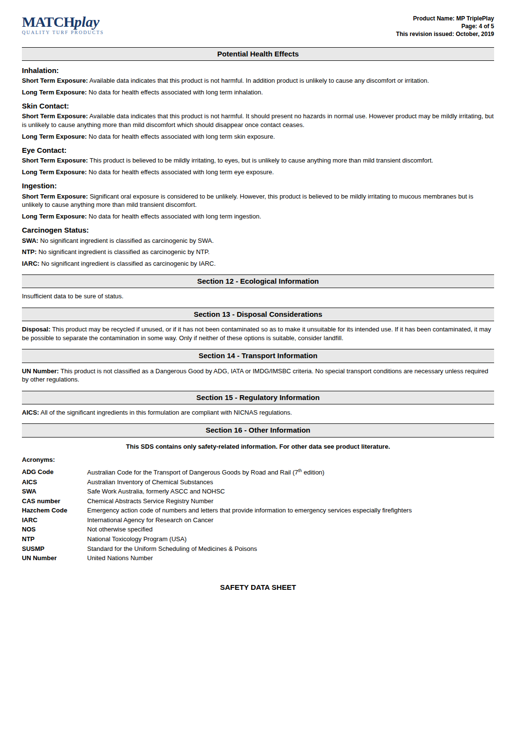MATCH play
QUALITY TURF PRODUCTS
Product Name: MP TriplePlay
Page: 4 of 5
This revision issued: October, 2019
Potential Health Effects
Inhalation:
Short Term Exposure: Available data indicates that this product is not harmful. In addition product is unlikely to cause any discomfort or irritation.
Long Term Exposure: No data for health effects associated with long term inhalation.
Skin Contact:
Short Term Exposure: Available data indicates that this product is not harmful. It should present no hazards in normal use. However product may be mildly irritating, but is unlikely to cause anything more than mild discomfort which should disappear once contact ceases.
Long Term Exposure: No data for health effects associated with long term skin exposure.
Eye Contact:
Short Term Exposure: This product is believed to be mildly irritating, to eyes, but is unlikely to cause anything more than mild transient discomfort.
Long Term Exposure: No data for health effects associated with long term eye exposure.
Ingestion:
Short Term Exposure: Significant oral exposure is considered to be unlikely. However, this product is believed to be mildly irritating to mucous membranes but is unlikely to cause anything more than mild transient discomfort.
Long Term Exposure: No data for health effects associated with long term ingestion.
Carcinogen Status:
SWA: No significant ingredient is classified as carcinogenic by SWA.
NTP: No significant ingredient is classified as carcinogenic by NTP.
IARC: No significant ingredient is classified as carcinogenic by IARC.
Section 12 - Ecological Information
Insufficient data to be sure of status.
Section 13 - Disposal Considerations
Disposal: This product may be recycled if unused, or if it has not been contaminated so as to make it unsuitable for its intended use. If it has been contaminated, it may be possible to separate the contamination in some way. Only if neither of these options is suitable, consider landfill.
Section 14 - Transport Information
UN Number: This product is not classified as a Dangerous Good by ADG, IATA or IMDG/IMSBC criteria. No special transport conditions are necessary unless required by other regulations.
Section 15 - Regulatory Information
AICS: All of the significant ingredients in this formulation are compliant with NICNAS regulations.
Section 16 - Other Information
This SDS contains only safety-related information. For other data see product literature.
Acronyms:
| ADG Code | Australian Code for the Transport of Dangerous Goods by Road and Rail (7 th edition) |
| AICS | Australian Inventory of Chemical Substances |
| SWA | Safe Work Australia, formerly ASCC and NOHSC |
| CAS number | Chemical Abstracts Service Registry Number |
| Hazchem Code | Emergency action code of numbers and letters that provide information to emergency services especially firefighters |
| IARC | International Agency for Research on Cancer |
| NOS | Not otherwise specified |
| NTP | National Toxicology Program (USA) |
| SUSMP | Standard for the Uniform Scheduling of Medicines & Poisons |
| UN Number | United Nations Number |
SAFETY DATA SHEET